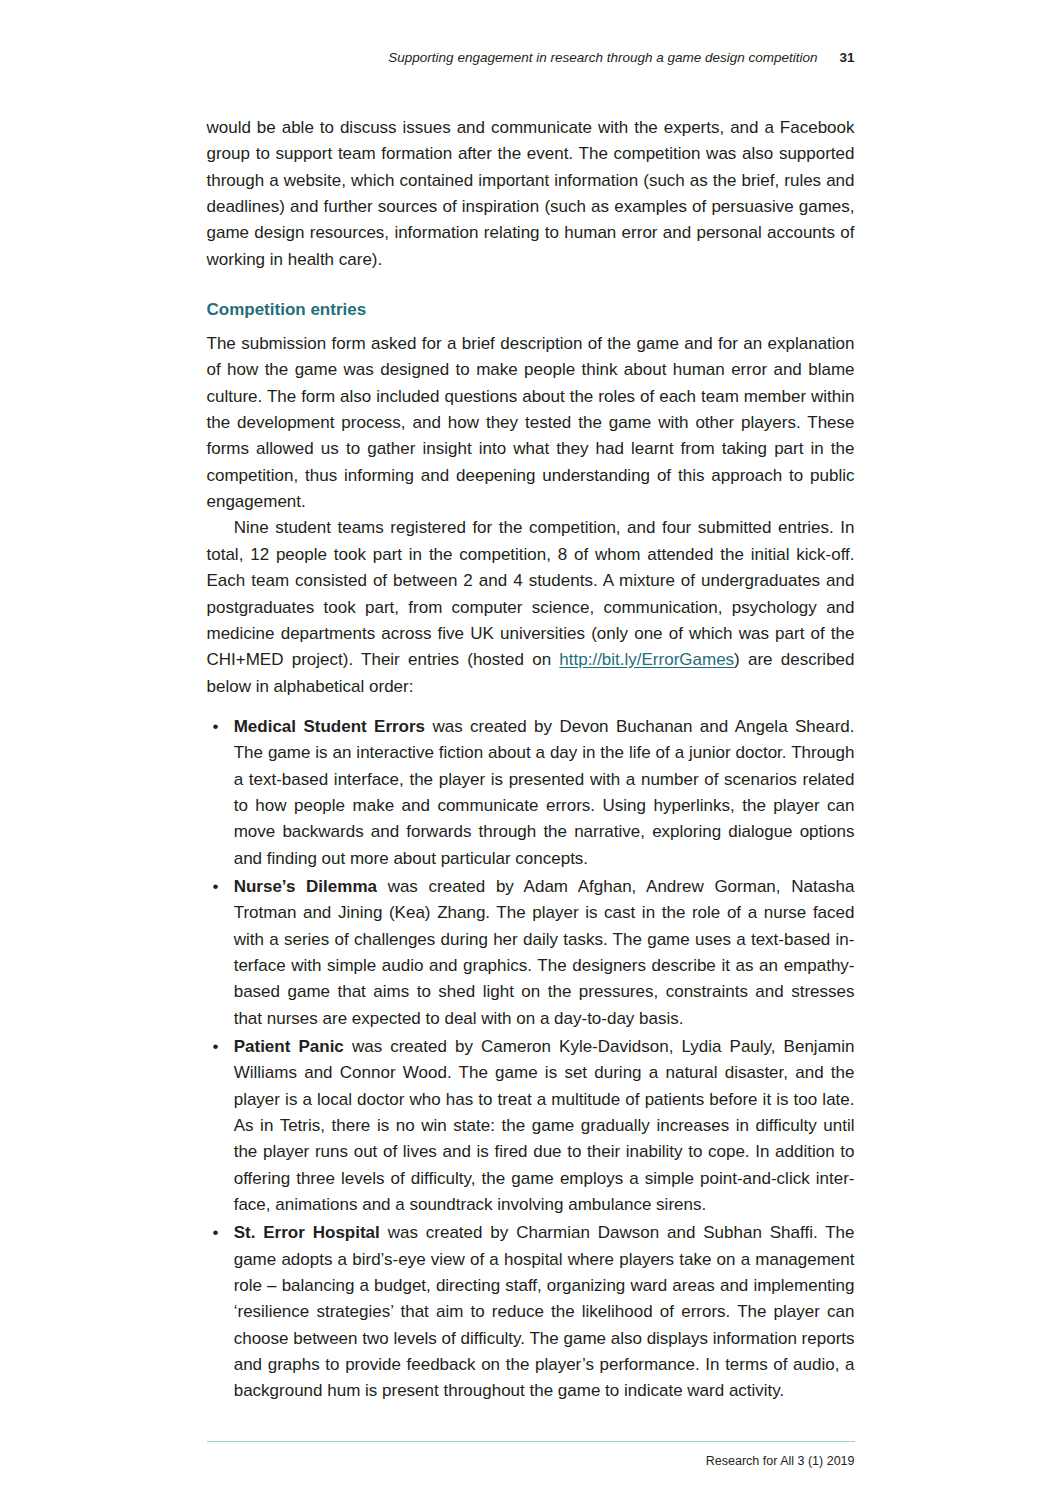Supporting engagement in research through a game design competition 31
would be able to discuss issues and communicate with the experts, and a Facebook group to support team formation after the event. The competition was also supported through a website, which contained important information (such as the brief, rules and deadlines) and further sources of inspiration (such as examples of persuasive games, game design resources, information relating to human error and personal accounts of working in health care).
Competition entries
The submission form asked for a brief description of the game and for an explanation of how the game was designed to make people think about human error and blame culture. The form also included questions about the roles of each team member within the development process, and how they tested the game with other players. These forms allowed us to gather insight into what they had learnt from taking part in the competition, thus informing and deepening understanding of this approach to public engagement.
Nine student teams registered for the competition, and four submitted entries. In total, 12 people took part in the competition, 8 of whom attended the initial kick-off. Each team consisted of between 2 and 4 students. A mixture of undergraduates and postgraduates took part, from computer science, communication, psychology and medicine departments across five UK universities (only one of which was part of the CHI+MED project). Their entries (hosted on http://bit.ly/ErrorGames) are described below in alphabetical order:
Medical Student Errors was created by Devon Buchanan and Angela Sheard. The game is an interactive fiction about a day in the life of a junior doctor. Through a text-based interface, the player is presented with a number of scenarios related to how people make and communicate errors. Using hyperlinks, the player can move backwards and forwards through the narrative, exploring dialogue options and finding out more about particular concepts.
Nurse’s Dilemma was created by Adam Afghan, Andrew Gorman, Natasha Trotman and Jining (Kea) Zhang. The player is cast in the role of a nurse faced with a series of challenges during her daily tasks. The game uses a text-based interface with simple audio and graphics. The designers describe it as an empathy-based game that aims to shed light on the pressures, constraints and stresses that nurses are expected to deal with on a day-to-day basis.
Patient Panic was created by Cameron Kyle-Davidson, Lydia Pauly, Benjamin Williams and Connor Wood. The game is set during a natural disaster, and the player is a local doctor who has to treat a multitude of patients before it is too late. As in Tetris, there is no win state: the game gradually increases in difficulty until the player runs out of lives and is fired due to their inability to cope. In addition to offering three levels of difficulty, the game employs a simple point-and-click interface, animations and a soundtrack involving ambulance sirens.
St. Error Hospital was created by Charmian Dawson and Subhan Shaffi. The game adopts a bird’s-eye view of a hospital where players take on a management role – balancing a budget, directing staff, organizing ward areas and implementing ‘resilience strategies’ that aim to reduce the likelihood of errors. The player can choose between two levels of difficulty. The game also displays information reports and graphs to provide feedback on the player’s performance. In terms of audio, a background hum is present throughout the game to indicate ward activity.
Research for All 3 (1) 2019